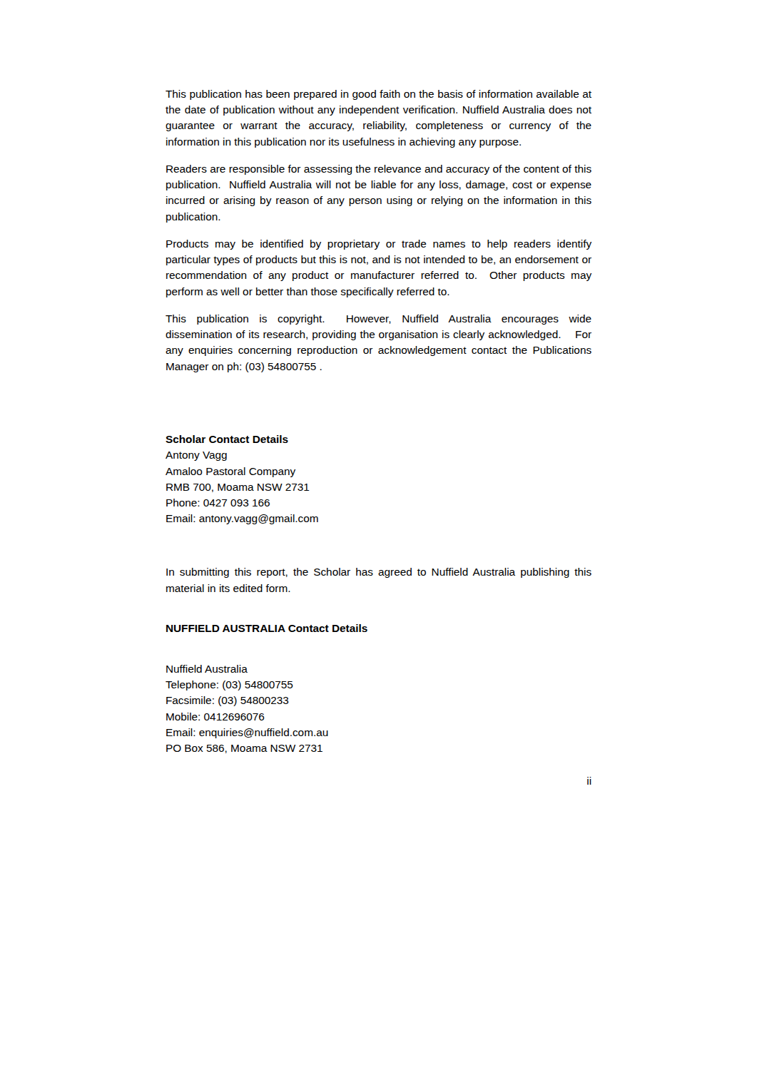This publication has been prepared in good faith on the basis of information available at the date of publication without any independent verification. Nuffield Australia does not guarantee or warrant the accuracy, reliability, completeness or currency of the information in this publication nor its usefulness in achieving any purpose.
Readers are responsible for assessing the relevance and accuracy of the content of this publication. Nuffield Australia will not be liable for any loss, damage, cost or expense incurred or arising by reason of any person using or relying on the information in this publication.
Products may be identified by proprietary or trade names to help readers identify particular types of products but this is not, and is not intended to be, an endorsement or recommendation of any product or manufacturer referred to. Other products may perform as well or better than those specifically referred to.
This publication is copyright. However, Nuffield Australia encourages wide dissemination of its research, providing the organisation is clearly acknowledged. For any enquiries concerning reproduction or acknowledgement contact the Publications Manager on ph: (03) 54800755 .
Scholar Contact Details
Antony Vagg
Amaloo Pastoral Company
RMB 700, Moama NSW 2731
Phone: 0427 093 166
Email: antony.vagg@gmail.com
In submitting this report, the Scholar has agreed to Nuffield Australia publishing this material in its edited form.
NUFFIELD AUSTRALIA Contact Details
Nuffield Australia
Telephone: (03) 54800755
Facsimile: (03) 54800233
Mobile: 0412696076
Email: enquiries@nuffield.com.au
PO Box 586, Moama NSW 2731
ii